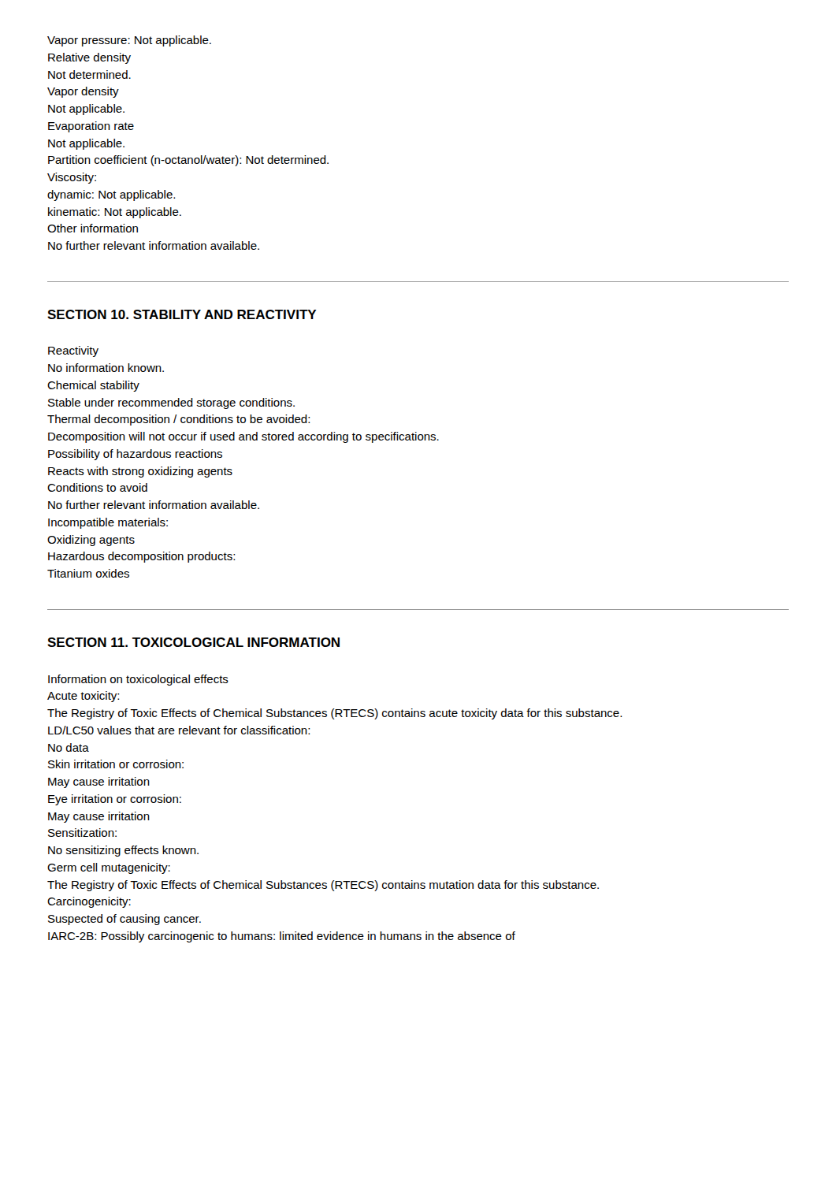Vapor pressure: Not applicable.
Relative density
Not determined.
Vapor density
Not applicable.
Evaporation rate
Not applicable.
Partition coefficient (n-octanol/water): Not determined.
Viscosity:
dynamic: Not applicable.
kinematic: Not applicable.
Other information
No further relevant information available.
SECTION 10. STABILITY AND REACTIVITY
Reactivity
No information known.
Chemical stability
Stable under recommended storage conditions.
Thermal decomposition / conditions to be avoided:
Decomposition will not occur if used and stored according to specifications.
Possibility of hazardous reactions
Reacts with strong oxidizing agents
Conditions to avoid
No further relevant information available.
Incompatible materials:
Oxidizing agents
Hazardous decomposition products:
Titanium oxides
SECTION 11. TOXICOLOGICAL INFORMATION
Information on toxicological effects
Acute toxicity:
The Registry of Toxic Effects of Chemical Substances (RTECS) contains acute toxicity data for this substance.
LD/LC50 values that are relevant for classification:
No data
Skin irritation or corrosion:
May cause irritation
Eye irritation or corrosion:
May cause irritation
Sensitization:
No sensitizing effects known.
Germ cell mutagenicity:
The Registry of Toxic Effects of Chemical Substances (RTECS) contains mutation data for this substance.
Carcinogenicity:
Suspected of causing cancer.
IARC-2B: Possibly carcinogenic to humans: limited evidence in humans in the absence of